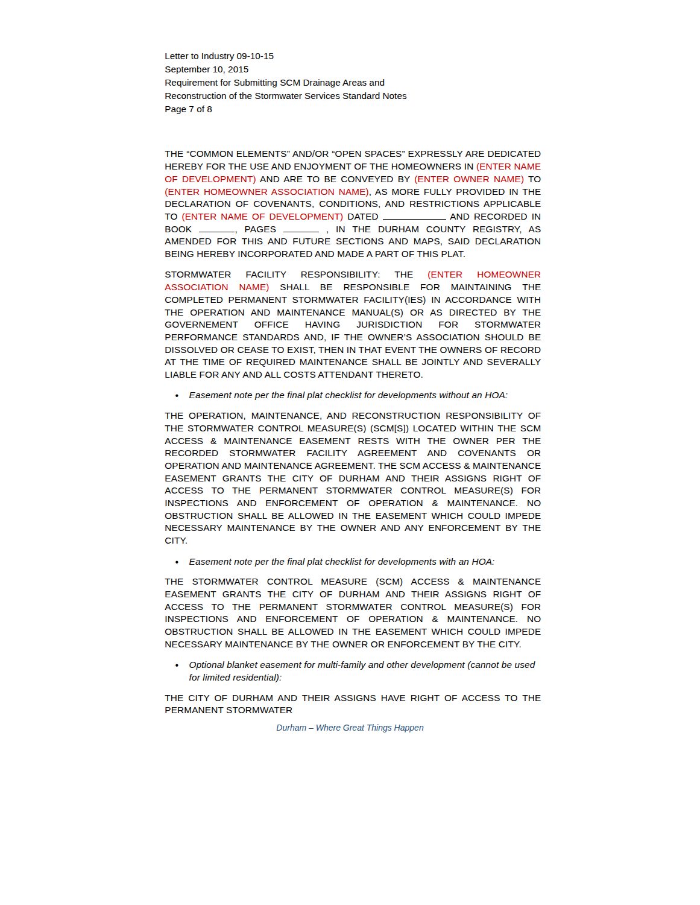Letter to Industry 09-10-15
September 10, 2015
Requirement for Submitting SCM Drainage Areas and
Reconstruction of the Stormwater Services Standard Notes
Page 7 of 8
THE “COMMON ELEMENTS” AND/OR “OPEN SPACES” EXPRESSLY ARE DEDICATED HEREBY FOR THE USE AND ENJOYMENT OF THE HOMEOWNERS IN (ENTER NAME OF DEVELOPMENT) AND ARE TO BE CONVEYED BY (ENTER OWNER NAME) TO (ENTER HOMEOWNER ASSOCIATION NAME), AS MORE FULLY PROVIDED IN THE DECLARATION OF COVENANTS, CONDITIONS, AND RESTRICTIONS APPLICABLE TO (ENTER NAME OF DEVELOPMENT) DATED AND RECORDED IN BOOK , PAGES , IN THE DURHAM COUNTY REGISTRY, AS AMENDED FOR THIS AND FUTURE SECTIONS AND MAPS, SAID DECLARATION BEING HEREBY INCORPORATED AND MADE A PART OF THIS PLAT.
STORMWATER FACILITY RESPONSIBILITY: THE (ENTER HOMEOWNER ASSOCIATION NAME) SHALL BE RESPONSIBLE FOR MAINTAINING THE COMPLETED PERMANENT STORMWATER FACILITY(IES) IN ACCORDANCE WITH THE OPERATION AND MAINTENANCE MANUAL(S) OR AS DIRECTED BY THE GOVERNEMENT OFFICE HAVING JURISDICTION FOR STORMWATER PERFORMANCE STANDARDS AND, IF THE OWNER’S ASSOCIATION SHOULD BE DISSOLVED OR CEASE TO EXIST, THEN IN THAT EVENT THE OWNERS OF RECORD AT THE TIME OF REQUIRED MAINTENANCE SHALL BE JOINTLY AND SEVERALLY LIABLE FOR ANY AND ALL COSTS ATTENDANT THERETO.
Easement note per the final plat checklist for developments without an HOA:
THE OPERATION, MAINTENANCE, AND RECONSTRUCTION RESPONSIBILITY OF THE STORMWATER CONTROL MEASURE(S) (SCM[s]) LOCATED WITHIN THE SCM ACCESS & MAINTENANCE EASEMENT RESTS WITH THE OWNER PER THE RECORDED STORMWATER FACILITY AGREEMENT AND COVENANTS OR OPERATION AND MAINTENANCE AGREEMENT. THE SCM ACCESS & MAINTENANCE EASEMENT GRANTS THE CITY OF DURHAM AND THEIR ASSIGNS RIGHT OF ACCESS TO THE PERMANENT STORMWATER CONTROL MEASURE(S) FOR INSPECTIONS AND ENFORCEMENT OF OPERATION & MAINTENANCE. NO OBSTRUCTION SHALL BE ALLOWED IN THE EASEMENT WHICH COULD IMPEDE NECESSARY MAINTENANCE BY THE OWNER AND ANY ENFORCEMENT BY THE CITY.
Easement note per the final plat checklist for developments with an HOA:
THE STORMWATER CONTROL MEASURE (SCM) ACCESS & MAINTENANCE EASEMENT GRANTS THE CITY OF DURHAM AND THEIR ASSIGNS RIGHT OF ACCESS TO THE PERMANENT STORMWATER CONTROL MEASURE(S) FOR INSPECTIONS AND ENFORCEMENT OF OPERATION & MAINTENANCE. NO OBSTRUCTION SHALL BE ALLOWED IN THE EASEMENT WHICH COULD IMPEDE NECESSARY MAINTENANCE BY THE OWNER OR ENFORCEMENT BY THE CITY.
Optional blanket easement for multi-family and other development (cannot be used for limited residential):
THE CITY OF DURHAM AND THEIR ASSIGNS HAVE RIGHT OF ACCESS TO THE PERMANENT STORMWATER
Durham – Where Great Things Happen